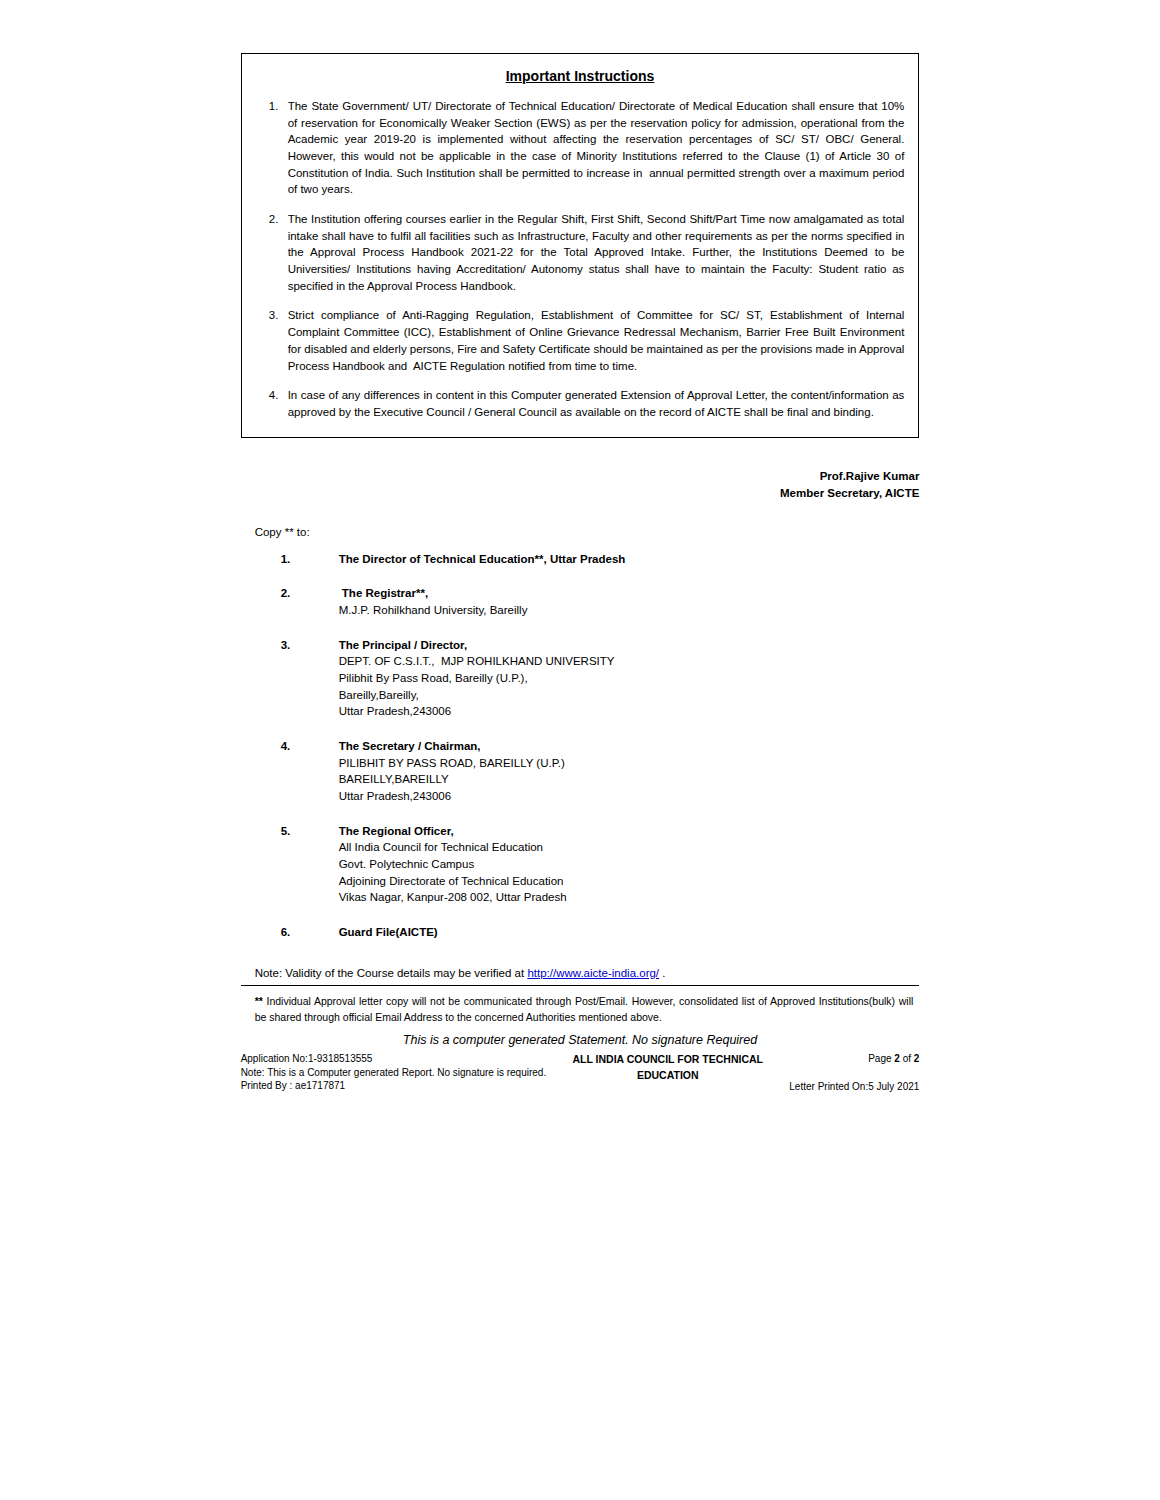Important Instructions
The State Government/ UT/ Directorate of Technical Education/ Directorate of Medical Education shall ensure that 10% of reservation for Economically Weaker Section (EWS) as per the reservation policy for admission, operational from the Academic year 2019-20 is implemented without affecting the reservation percentages of SC/ ST/ OBC/ General. However, this would not be applicable in the case of Minority Institutions referred to the Clause (1) of Article 30 of Constitution of India. Such Institution shall be permitted to increase in annual permitted strength over a maximum period of two years.
The Institution offering courses earlier in the Regular Shift, First Shift, Second Shift/Part Time now amalgamated as total intake shall have to fulfil all facilities such as Infrastructure, Faculty and other requirements as per the norms specified in the Approval Process Handbook 2021-22 for the Total Approved Intake. Further, the Institutions Deemed to be Universities/ Institutions having Accreditation/ Autonomy status shall have to maintain the Faculty: Student ratio as specified in the Approval Process Handbook.
Strict compliance of Anti-Ragging Regulation, Establishment of Committee for SC/ ST, Establishment of Internal Complaint Committee (ICC), Establishment of Online Grievance Redressal Mechanism, Barrier Free Built Environment for disabled and elderly persons, Fire and Safety Certificate should be maintained as per the provisions made in Approval Process Handbook and AICTE Regulation notified from time to time.
In case of any differences in content in this Computer generated Extension of Approval Letter, the content/information as approved by the Executive Council / General Council as available on the record of AICTE shall be final and binding.
Prof.Rajive Kumar
Member Secretary, AICTE
Copy ** to:
| 1. | The Director of Technical Education**, Uttar Pradesh |
| 2. | The Registrar**, M.J.P. Rohilkhand University, Bareilly |
| 3. | The Principal / Director, DEPT. OF C.S.I.T., MJP ROHILKHAND UNIVERSITY Pilibhit By Pass Road, Bareilly (U.P.), Bareilly,Bareilly, Uttar Pradesh,243006 |
| 4. | The Secretary / Chairman, PILIBHIT BY PASS ROAD, BAREILLY (U.P.) BAREILLY,BAREILLY Uttar Pradesh,243006 |
| 5. | The Regional Officer, All India Council for Technical Education Govt. Polytechnic Campus Adjoining Directorate of Technical Education Vikas Nagar, Kanpur-208 002, Uttar Pradesh |
| 6. | Guard File(AICTE) |
Note: Validity of the Course details may be verified at http://www.aicte-india.org/ .
** Individual Approval letter copy will not be communicated through Post/Email. However, consolidated list of Approved Institutions(bulk) will be shared through official Email Address to the concerned Authorities mentioned above.
This is a computer generated Statement. No signature Required
Application No:1-9318513555
Note: This is a Computer generated Report. No signature is required.
Printed By : ae1717871
ALL INDIA COUNCIL FOR TECHNICAL EDUCATION
Page 2 of 2
Letter Printed On:5 July 2021